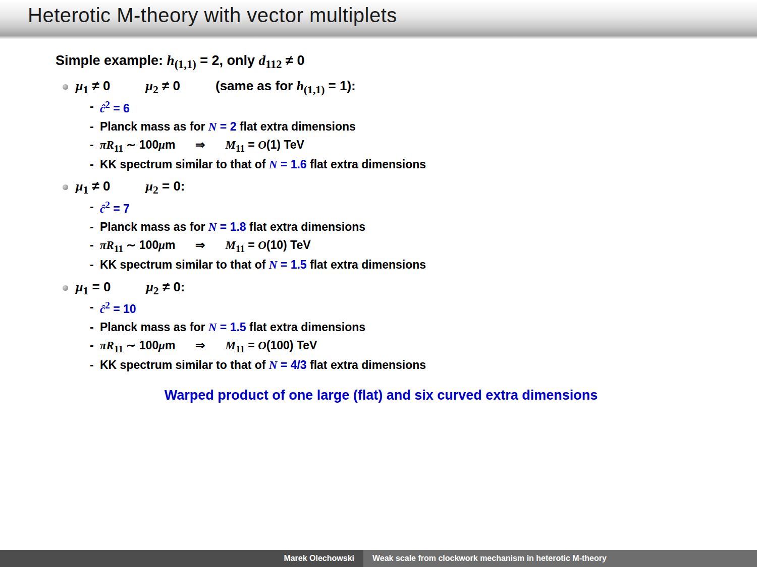Heterotic M-theory with vector multiplets
Simple example: h(1,1) = 2, only d112 ≠ 0
μ1 ≠ 0 μ2 ≠ 0 (same as for h(1,1) = 1):
ĉ2 = 6
Planck mass as for N = 2 flat extra dimensions
πR11 ∼ 100μm ⇒ M11 = O(1) TeV
KK spectrum similar to that of N = 1.6 flat extra dimensions
μ1 ≠ 0 μ2 = 0:
ĉ2 = 7
Planck mass as for N = 1.8 flat extra dimensions
πR11 ∼ 100μm ⇒ M11 = O(10) TeV
KK spectrum similar to that of N = 1.5 flat extra dimensions
μ1 = 0 μ2 ≠ 0:
ĉ2 = 10
Planck mass as for N = 1.5 flat extra dimensions
πR11 ∼ 100μm ⇒ M11 = O(100) TeV
KK spectrum similar to that of N = 4/3 flat extra dimensions
Warped product of one large (flat) and six curved extra dimensions
Marek Olechowski
Weak scale from clockwork mechanism in heterotic M-theory